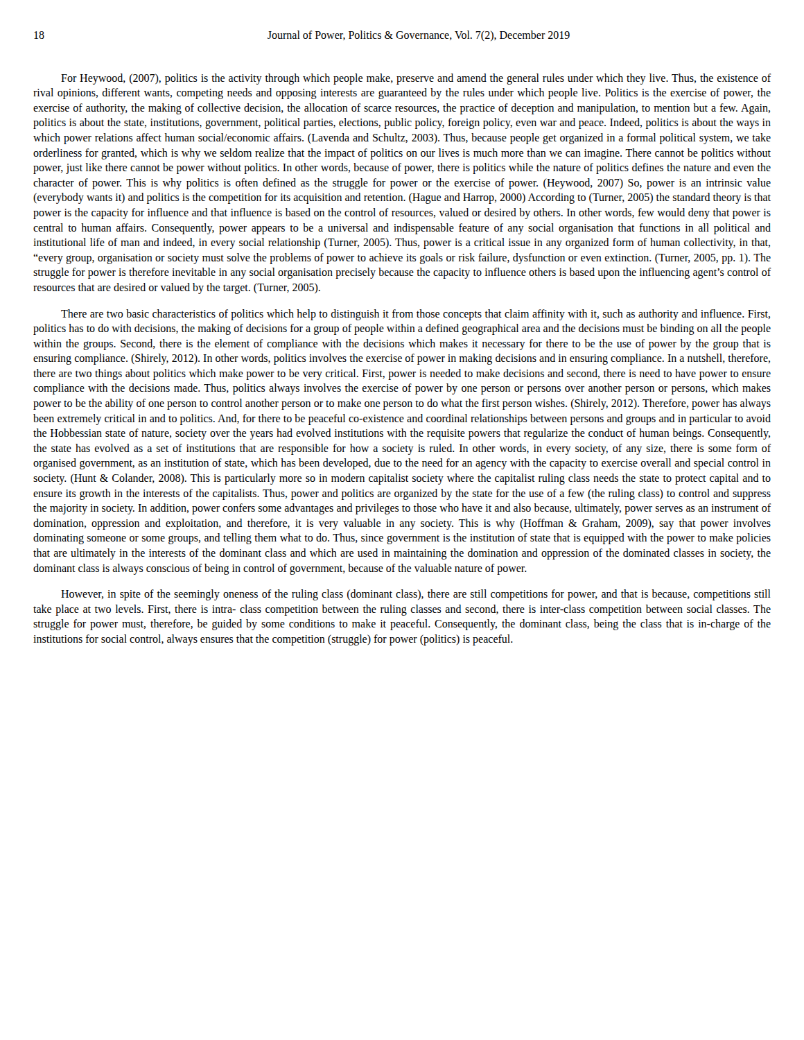18 Journal of Power, Politics & Governance, Vol. 7(2), December 2019
For Heywood, (2007), politics is the activity through which people make, preserve and amend the general rules under which they live. Thus, the existence of rival opinions, different wants, competing needs and opposing interests are guaranteed by the rules under which people live. Politics is the exercise of power, the exercise of authority, the making of collective decision, the allocation of scarce resources, the practice of deception and manipulation, to mention but a few. Again, politics is about the state, institutions, government, political parties, elections, public policy, foreign policy, even war and peace. Indeed, politics is about the ways in which power relations affect human social/economic affairs. (Lavenda and Schultz, 2003). Thus, because people get organized in a formal political system, we take orderliness for granted, which is why we seldom realize that the impact of politics on our lives is much more than we can imagine. There cannot be politics without power, just like there cannot be power without politics. In other words, because of power, there is politics while the nature of politics defines the nature and even the character of power. This is why politics is often defined as the struggle for power or the exercise of power. (Heywood, 2007) So, power is an intrinsic value (everybody wants it) and politics is the competition for its acquisition and retention. (Hague and Harrop, 2000) According to (Turner, 2005) the standard theory is that power is the capacity for influence and that influence is based on the control of resources, valued or desired by others. In other words, few would deny that power is central to human affairs. Consequently, power appears to be a universal and indispensable feature of any social organisation that functions in all political and institutional life of man and indeed, in every social relationship (Turner, 2005). Thus, power is a critical issue in any organized form of human collectivity, in that, “every group, organisation or society must solve the problems of power to achieve its goals or risk failure, dysfunction or even extinction. (Turner, 2005, pp. 1). The struggle for power is therefore inevitable in any social organisation precisely because the capacity to influence others is based upon the influencing agent’s control of resources that are desired or valued by the target. (Turner, 2005).
There are two basic characteristics of politics which help to distinguish it from those concepts that claim affinity with it, such as authority and influence. First, politics has to do with decisions, the making of decisions for a group of people within a defined geographical area and the decisions must be binding on all the people within the groups. Second, there is the element of compliance with the decisions which makes it necessary for there to be the use of power by the group that is ensuring compliance. (Shirely, 2012). In other words, politics involves the exercise of power in making decisions and in ensuring compliance. In a nutshell, therefore, there are two things about politics which make power to be very critical. First, power is needed to make decisions and second, there is need to have power to ensure compliance with the decisions made. Thus, politics always involves the exercise of power by one person or persons over another person or persons, which makes power to be the ability of one person to control another person or to make one person to do what the first person wishes. (Shirely, 2012). Therefore, power has always been extremely critical in and to politics. And, for there to be peaceful co-existence and coordinal relationships between persons and groups and in particular to avoid the Hobbessian state of nature, society over the years had evolved institutions with the requisite powers that regularize the conduct of human beings. Consequently, the state has evolved as a set of institutions that are responsible for how a society is ruled. In other words, in every society, of any size, there is some form of organised government, as an institution of state, which has been developed, due to the need for an agency with the capacity to exercise overall and special control in society. (Hunt & Colander, 2008). This is particularly more so in modern capitalist society where the capitalist ruling class needs the state to protect capital and to ensure its growth in the interests of the capitalists. Thus, power and politics are organized by the state for the use of a few (the ruling class) to control and suppress the majority in society. In addition, power confers some advantages and privileges to those who have it and also because, ultimately, power serves as an instrument of domination, oppression and exploitation, and therefore, it is very valuable in any society. This is why (Hoffman & Graham, 2009), say that power involves dominating someone or some groups, and telling them what to do. Thus, since government is the institution of state that is equipped with the power to make policies that are ultimately in the interests of the dominant class and which are used in maintaining the domination and oppression of the dominated classes in society, the dominant class is always conscious of being in control of government, because of the valuable nature of power.
However, in spite of the seemingly oneness of the ruling class (dominant class), there are still competitions for power, and that is because, competitions still take place at two levels. First, there is intra- class competition between the ruling classes and second, there is inter-class competition between social classes. The struggle for power must, therefore, be guided by some conditions to make it peaceful. Consequently, the dominant class, being the class that is in-charge of the institutions for social control, always ensures that the competition (struggle) for power (politics) is peaceful.